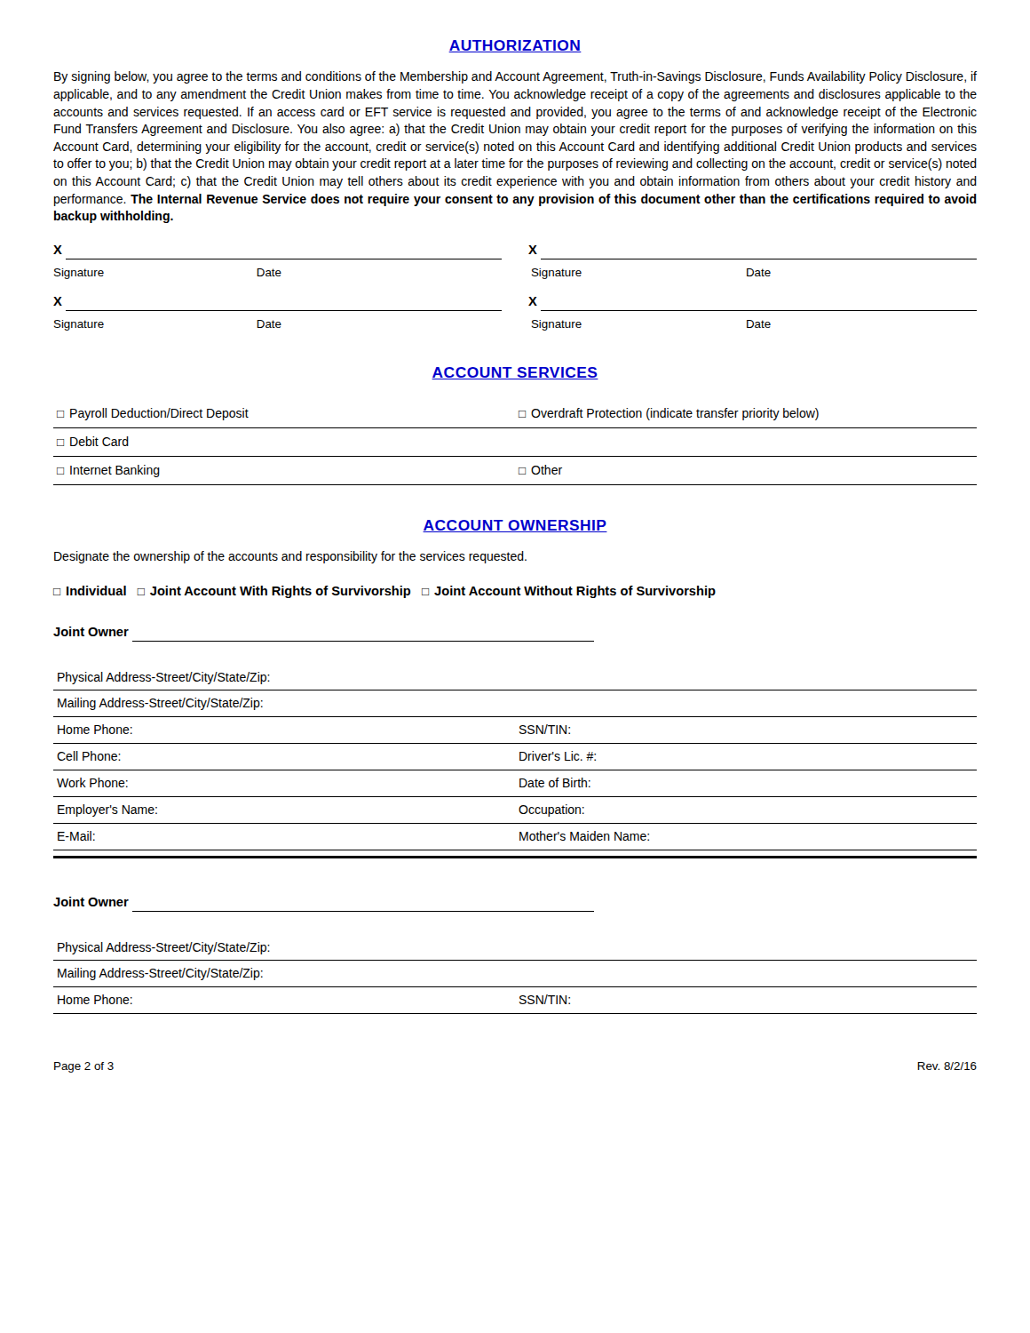AUTHORIZATION
By signing below, you agree to the terms and conditions of the Membership and Account Agreement, Truth-in-Savings Disclosure, Funds Availability Policy Disclosure, if applicable, and to any amendment the Credit Union makes from time to time. You acknowledge receipt of a copy of the agreements and disclosures applicable to the accounts and services requested. If an access card or EFT service is requested and provided, you agree to the terms of and acknowledge receipt of the Electronic Fund Transfers Agreement and Disclosure. You also agree: a) that the Credit Union may obtain your credit report for the purposes of verifying the information on this Account Card, determining your eligibility for the account, credit or service(s) noted on this Account Card and identifying additional Credit Union products and services to offer to you; b) that the Credit Union may obtain your credit report at a later time for the purposes of reviewing and collecting on the account, credit or service(s) noted on this Account Card; c) that the Credit Union may tell others about its credit experience with you and obtain information from others about your credit history and performance. The Internal Revenue Service does not require your consent to any provision of this document other than the certifications required to avoid backup withholding.
| X | | | X | |
| Signature | Date | | Signature | Date |
| X | | | X | |
| Signature | Date | | Signature | Date |
ACCOUNT SERVICES
| □ Payroll Deduction/Direct Deposit | □ Overdraft Protection (indicate transfer priority below) |
| □ Debit Card |
| □ Internet Banking | □ Other |
ACCOUNT OWNERSHIP
Designate the ownership of the accounts and responsibility for the services requested.
□Individual □Joint Account With Rights of Survivorship □Joint Account Without Rights of Survivorship
Joint Owner
| Physical Address-Street/City/State/Zip: |
| Mailing Address-Street/City/State/Zip: |
| Home Phone: | SSN/TIN: |
| Cell Phone: | Driver's Lic. #: |
| Work Phone: | Date of Birth: |
| Employer's Name: | Occupation: |
| E-Mail: | Mother's Maiden Name: |
Joint Owner
| Physical Address-Street/City/State/Zip: |
| Mailing Address-Street/City/State/Zip: |
| Home Phone: | SSN/TIN: |
Page 2 of 3 Rev. 8/2/16